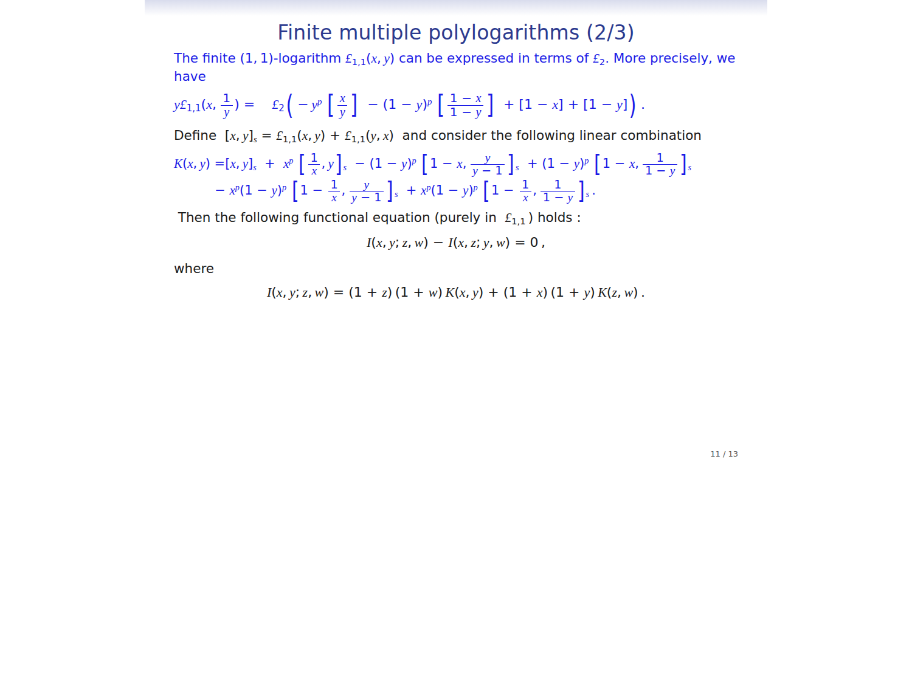Finite multiple polylogarithms (2/3)
The finite (1, 1)-logarithm £1,1(x, y) can be expressed in terms of £2. More precisely, we have
y£1,1(x, 1 y) = £2( − yp [xy] − (1 − y)p [1 − x 1 − y] + [1 − x] + [1 − y]) .
Define [x, y]s = £1,1(x, y) + £1,1(y, x) and consider the following linear combination
K(x, y) =[x, y]s + xp [1 x, y]s − (1 − y)p [1 − x, yy − 1]s + (1 − y)p [1 − x, 11 − y]s
− xp(1 − y)p [1 − 1 x, yy − 1]s + xp(1 − y)p [1 − 1 x, 11 − y]s .
Then the following functional equation (purely in £1,1 ) holds :
I(x, y; z, w) − I(x, z; y, w) = 0 ,
where
I(x, y; z, w) = (1 + z) (1 + w) K(x, y) + (1 + x) (1 + y) K(z, w) .
11 / 13